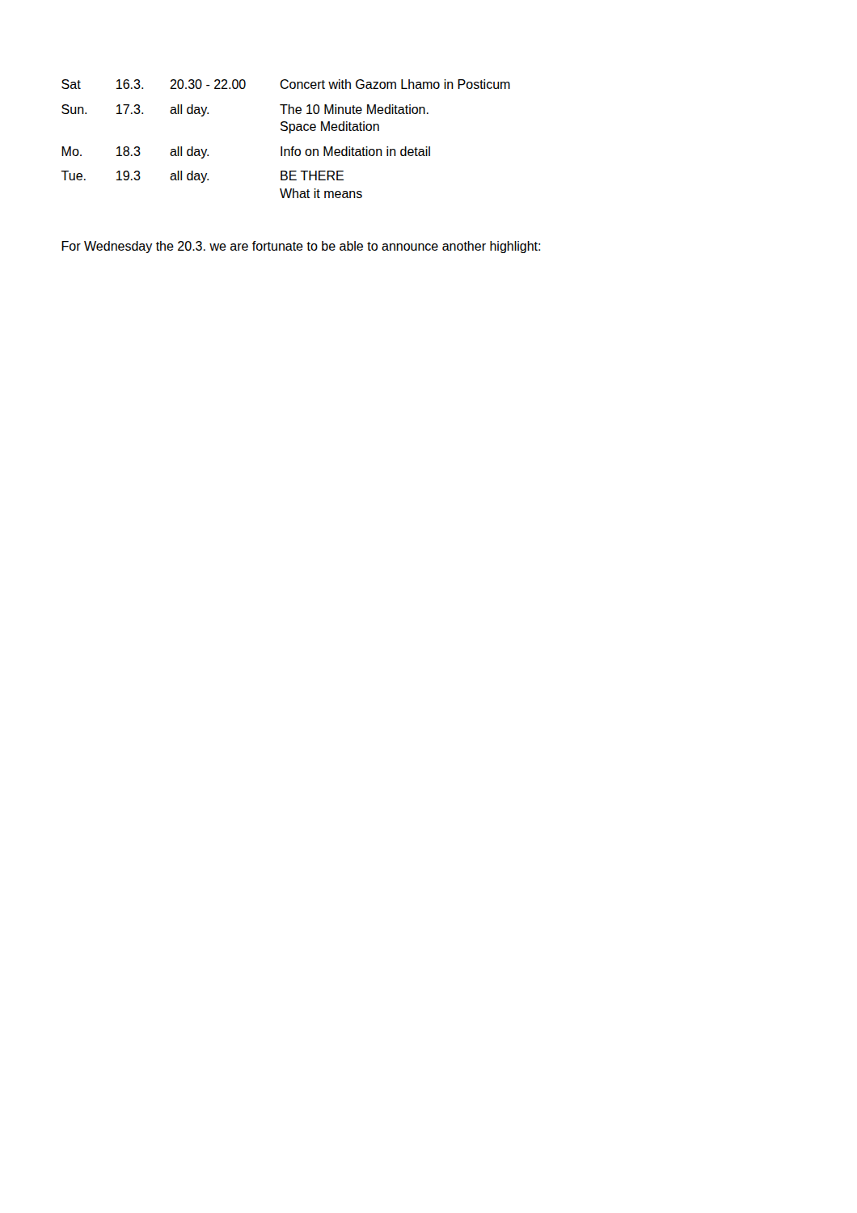| Sat | 16.3. | 20.30 - 22.00 | Concert with Gazom Lhamo in Posticum |
| Sun. | 17.3. | all day. | The 10 Minute Meditation. Space Meditation |
| Mo. | 18.3 | all day. | Info on Meditation in detail |
| Tue. | 19.3 | all day. | BE THERE What it means |
For Wednesday the 20.3. we are fortunate to be able to announce another highlight: